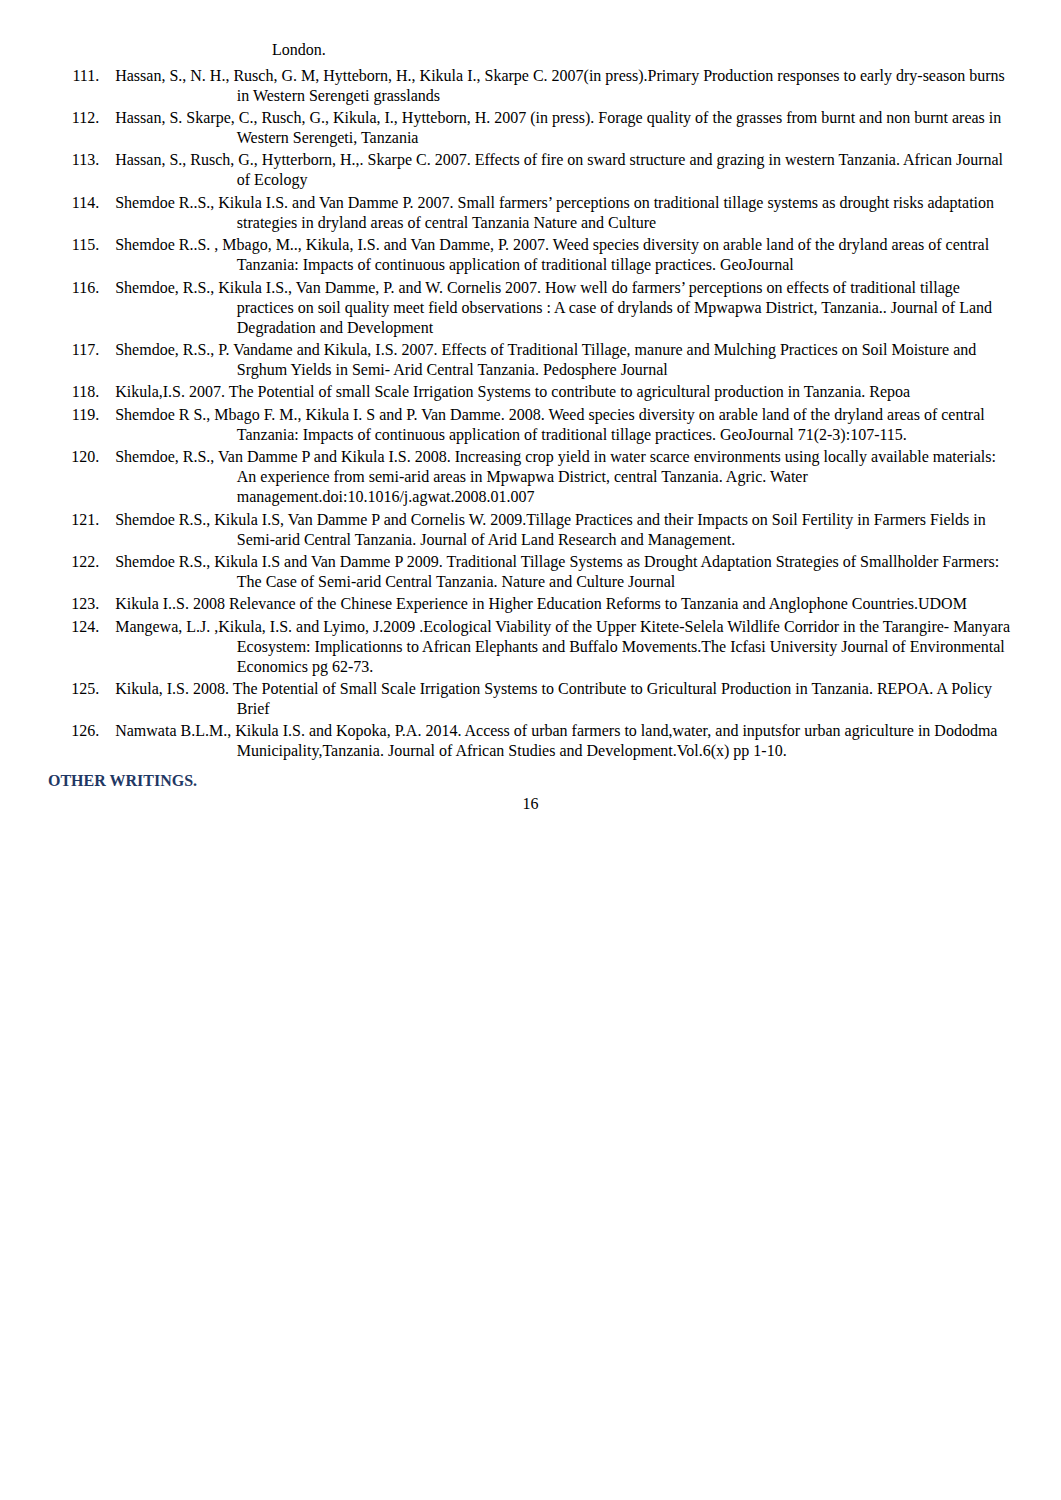London.
111. Hassan, S., N. H., Rusch, G. M, Hytteborn, H., Kikula I., Skarpe C. 2007(in press).Primary Production responses to early dry-season burns in Western Serengeti grasslands
112. Hassan, S. Skarpe, C., Rusch, G., Kikula, I., Hytteborn, H. 2007 (in press). Forage quality of the grasses from burnt and non burnt areas in Western Serengeti, Tanzania
113. Hassan, S., Rusch, G., Hytterborn, H.,. Skarpe C. 2007. Effects of fire on sward structure and grazing in western Tanzania. African Journal of Ecology
114. Shemdoe R..S., Kikula I.S. and Van Damme P. 2007. Small farmers’ perceptions on traditional tillage systems as drought risks adaptation strategies in dryland areas of central Tanzania Nature and Culture
115. Shemdoe R..S. , Mbago, M.., Kikula, I.S. and Van Damme, P. 2007. Weed species diversity on arable land of the dryland areas of central Tanzania: Impacts of continuous application of traditional tillage practices. GeoJournal
116. Shemdoe, R.S., Kikula I.S., Van Damme, P. and W. Cornelis 2007. How well do farmers’ perceptions on effects of traditional tillage practices on soil quality meet field observations : A case of drylands of Mpwapwa District, Tanzania.. Journal of Land Degradation and Development
117. Shemdoe, R.S., P. Vandame and Kikula, I.S. 2007. Effects of Traditional Tillage, manure and Mulching Practices on Soil Moisture and Srghum Yields in Semi- Arid Central Tanzania. Pedosphere Journal
118. Kikula,I.S. 2007. The Potential of small Scale Irrigation Systems to contribute to agricultural production in Tanzania. Repoa
119. Shemdoe R S., Mbago F. M., Kikula I. S and P. Van Damme. 2008. Weed species diversity on arable land of the dryland areas of central Tanzania: Impacts of continuous application of traditional tillage practices. GeoJournal 71(2-3):107-115.
120. Shemdoe, R.S., Van Damme P and Kikula I.S. 2008. Increasing crop yield in water scarce environments using locally available materials: An experience from semi-arid areas in Mpwapwa District, central Tanzania. Agric. Water management.doi:10.1016/j.agwat.2008.01.007
121. Shemdoe R.S., Kikula I.S, Van Damme P and Cornelis W. 2009.Tillage Practices and their Impacts on Soil Fertility in Farmers Fields in Semi-arid Central Tanzania. Journal of Arid Land Research and Management.
122. Shemdoe R.S., Kikula I.S and Van Damme P 2009. Traditional Tillage Systems as Drought Adaptation Strategies of Smallholder Farmers: The Case of Semi-arid Central Tanzania. Nature and Culture Journal
123. Kikula I..S. 2008 Relevance of the Chinese Experience in Higher Education Reforms to Tanzania and Anglophone Countries.UDOM
124. Mangewa, L.J. ,Kikula, I.S. and Lyimo, J.2009 .Ecological Viability of the Upper Kitete-Selela Wildlife Corridor in the Tarangire- Manyara Ecosystem: Implicationns to African Elephants and Buffalo Movements.The Icfasi University Journal of Environmental Economics pg 62-73.
125. Kikula, I.S. 2008. The Potential of Small Scale Irrigation Systems to Contribute to Gricultural Production in Tanzania. REPOA. A Policy Brief
126. Namwata B.L.M., Kikula I.S. and Kopoka, P.A. 2014. Access of urban farmers to land,water, and inputsfor urban agriculture in Dododma Municipality,Tanzania. Journal of African Studies and Development.Vol.6(x) pp 1-10.
OTHER WRITINGS.
16